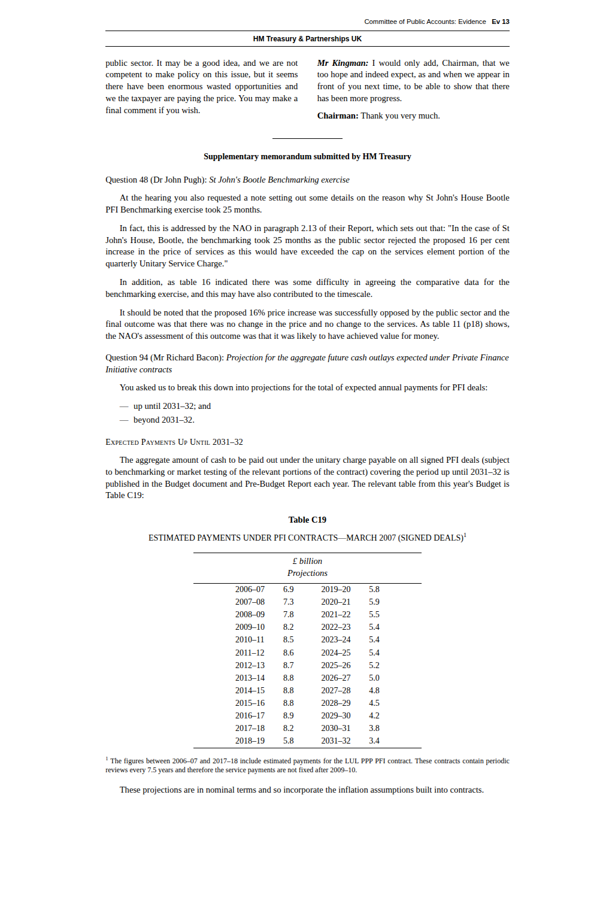Committee of Public Accounts: Evidence Ev 13
HM Treasury & Partnerships UK
public sector. It may be a good idea, and we are not competent to make policy on this issue, but it seems there have been enormous wasted opportunities and we the taxpayer are paying the price. You may make a final comment if you wish.
Mr Kingman: I would only add, Chairman, that we too hope and indeed expect, as and when we appear in front of you next time, to be able to show that there has been more progress.
Chairman: Thank you very much.
Supplementary memorandum submitted by HM Treasury
Question 48 (Dr John Pugh): St John's Bootle Benchmarking exercise
At the hearing you also requested a note setting out some details on the reason why St John's House Bootle PFI Benchmarking exercise took 25 months.
In fact, this is addressed by the NAO in paragraph 2.13 of their Report, which sets out that: "In the case of St John's House, Bootle, the benchmarking took 25 months as the public sector rejected the proposed 16 per cent increase in the price of services as this would have exceeded the cap on the services element portion of the quarterly Unitary Service Charge."
In addition, as table 16 indicated there was some difficulty in agreeing the comparative data for the benchmarking exercise, and this may have also contributed to the timescale.
It should be noted that the proposed 16% price increase was successfully opposed by the public sector and the final outcome was that there was no change in the price and no change to the services. As table 11 (p18) shows, the NAO's assessment of this outcome was that it was likely to have achieved value for money.
Question 94 (Mr Richard Bacon): Projection for the aggregate future cash outlays expected under Private Finance Initiative contracts
You asked us to break this down into projections for the total of expected annual payments for PFI deals:
up until 2031–32; and
beyond 2031–32.
Expected Payments Up Until 2031–32
The aggregate amount of cash to be paid out under the unitary charge payable on all signed PFI deals (subject to benchmarking or market testing of the relevant portions of the contract) covering the period up until 2031–32 is published in the Budget document and Pre-Budget Report each year. The relevant table from this year's Budget is Table C19:
Table C19
ESTIMATED PAYMENTS UNDER PFI CONTRACTS—MARCH 2007 (SIGNED DEALS)1
£ billion
Projections
| 2006–07 | 6.9 | 2019–20 | 5.8 |
| 2007–08 | 7.3 | 2020–21 | 5.9 |
| 2008–09 | 7.8 | 2021–22 | 5.5 |
| 2009–10 | 8.2 | 2022–23 | 5.4 |
| 2010–11 | 8.5 | 2023–24 | 5.4 |
| 2011–12 | 8.6 | 2024–25 | 5.4 |
| 2012–13 | 8.7 | 2025–26 | 5.2 |
| 2013–14 | 8.8 | 2026–27 | 5.0 |
| 2014–15 | 8.8 | 2027–28 | 4.8 |
| 2015–16 | 8.8 | 2028–29 | 4.5 |
| 2016–17 | 8.9 | 2029–30 | 4.2 |
| 2017–18 | 8.2 | 2030–31 | 3.8 |
| 2018–19 | 5.8 | 2031–32 | 3.4 |
1 The figures between 2006–07 and 2017–18 include estimated payments for the LUL PPP PFI contract. These contracts contain periodic reviews every 7.5 years and therefore the service payments are not fixed after 2009–10.
These projections are in nominal terms and so incorporate the inflation assumptions built into contracts.